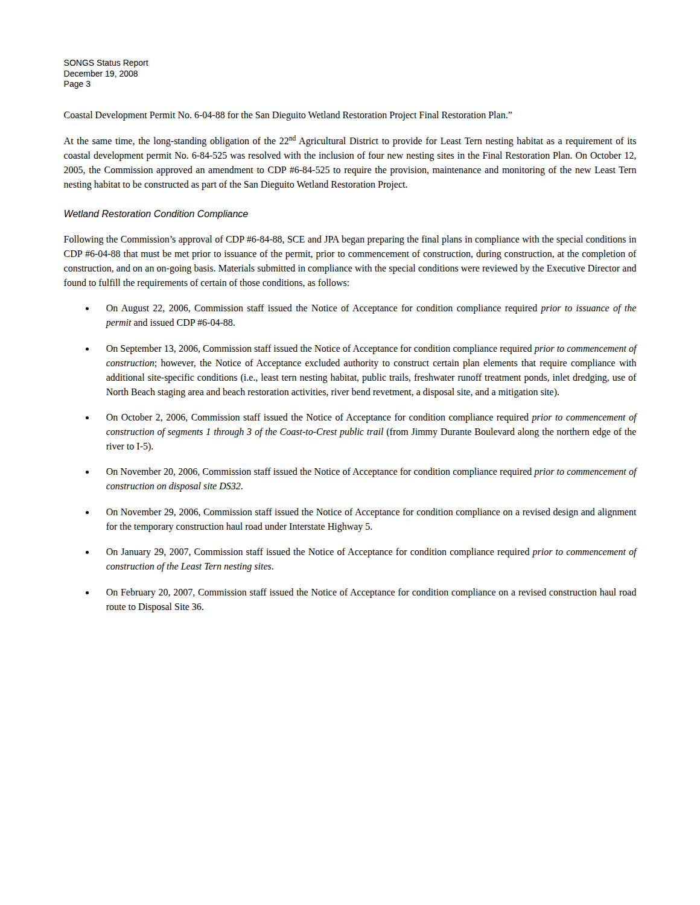SONGS Status Report
December 19, 2008
Page 3
Coastal Development Permit No. 6-04-88 for the San Dieguito Wetland Restoration Project Final Restoration Plan.”
At the same time, the long-standing obligation of the 22nd Agricultural District to provide for Least Tern nesting habitat as a requirement of its coastal development permit No. 6-84-525 was resolved with the inclusion of four new nesting sites in the Final Restoration Plan. On October 12, 2005, the Commission approved an amendment to CDP #6-84-525 to require the provision, maintenance and monitoring of the new Least Tern nesting habitat to be constructed as part of the San Dieguito Wetland Restoration Project.
Wetland Restoration Condition Compliance
Following the Commission’s approval of CDP #6-84-88, SCE and JPA began preparing the final plans in compliance with the special conditions in CDP #6-04-88 that must be met prior to issuance of the permit, prior to commencement of construction, during construction, at the completion of construction, and on an on-going basis. Materials submitted in compliance with the special conditions were reviewed by the Executive Director and found to fulfill the requirements of certain of those conditions, as follows:
On August 22, 2006, Commission staff issued the Notice of Acceptance for condition compliance required prior to issuance of the permit and issued CDP #6-04-88.
On September 13, 2006, Commission staff issued the Notice of Acceptance for condition compliance required prior to commencement of construction; however, the Notice of Acceptance excluded authority to construct certain plan elements that require compliance with additional site-specific conditions (i.e., least tern nesting habitat, public trails, freshwater runoff treatment ponds, inlet dredging, use of North Beach staging area and beach restoration activities, river bend revetment, a disposal site, and a mitigation site).
On October 2, 2006, Commission staff issued the Notice of Acceptance for condition compliance required prior to commencement of construction of segments 1 through 3 of the Coast-to-Crest public trail (from Jimmy Durante Boulevard along the northern edge of the river to I-5).
On November 20, 2006, Commission staff issued the Notice of Acceptance for condition compliance required prior to commencement of construction on disposal site DS32.
On November 29, 2006, Commission staff issued the Notice of Acceptance for condition compliance on a revised design and alignment for the temporary construction haul road under Interstate Highway 5.
On January 29, 2007, Commission staff issued the Notice of Acceptance for condition compliance required prior to commencement of construction of the Least Tern nesting sites.
On February 20, 2007, Commission staff issued the Notice of Acceptance for condition compliance on a revised construction haul road route to Disposal Site 36.